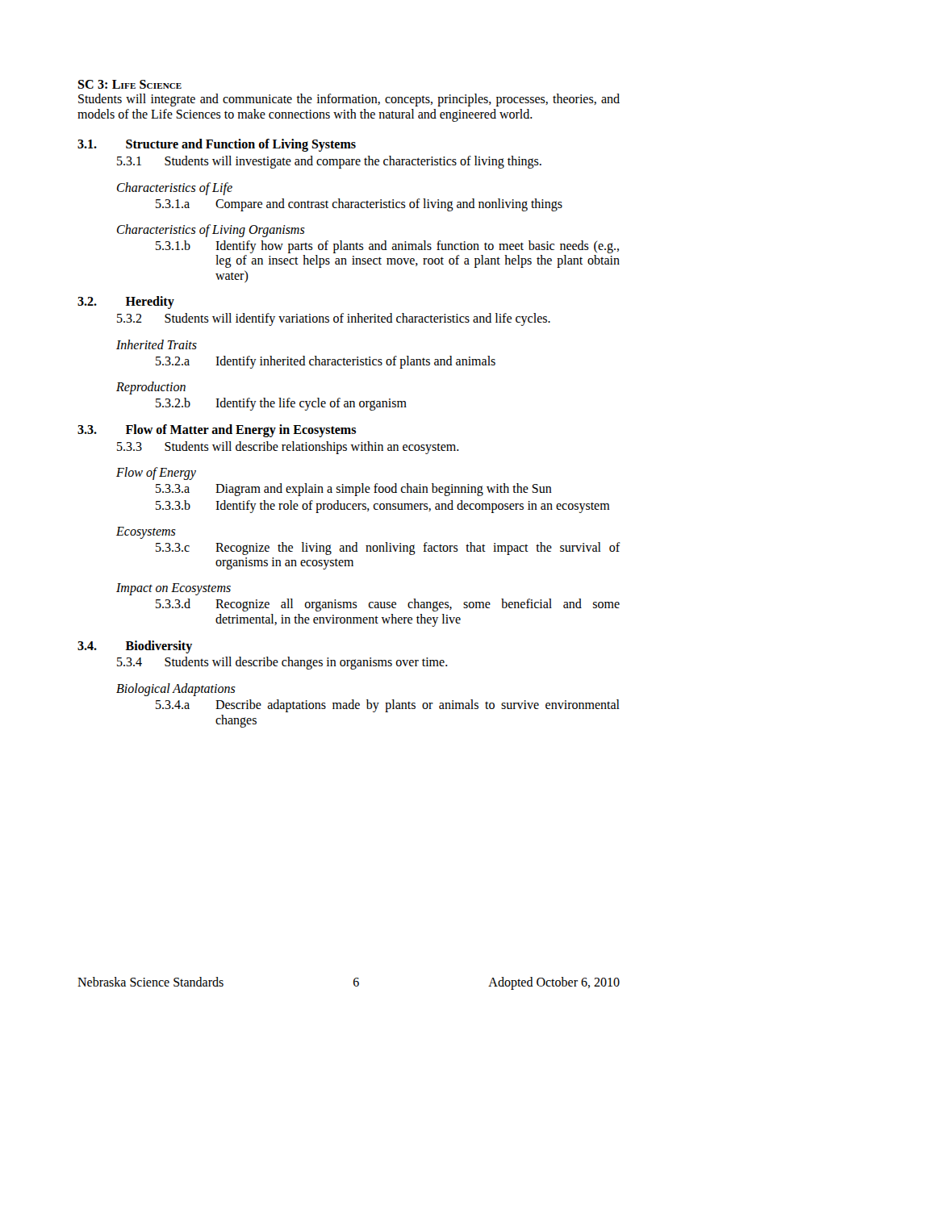SC 3: Life Science
Students will integrate and communicate the information, concepts, principles, processes, theories, and models of the Life Sciences to make connections with the natural and engineered world.
3.1. Structure and Function of Living Systems
5.3.1 Students will investigate and compare the characteristics of living things.
Characteristics of Life
5.3.1.a Compare and contrast characteristics of living and nonliving things
Characteristics of Living Organisms
5.3.1.b Identify how parts of plants and animals function to meet basic needs (e.g., leg of an insect helps an insect move, root of a plant helps the plant obtain water)
3.2. Heredity
5.3.2 Students will identify variations of inherited characteristics and life cycles.
Inherited Traits
5.3.2.a Identify inherited characteristics of plants and animals
Reproduction
5.3.2.b Identify the life cycle of an organism
3.3. Flow of Matter and Energy in Ecosystems
5.3.3 Students will describe relationships within an ecosystem.
Flow of Energy
5.3.3.a Diagram and explain a simple food chain beginning with the Sun
5.3.3.b Identify the role of producers, consumers, and decomposers in an ecosystem
Ecosystems
5.3.3.c Recognize the living and nonliving factors that impact the survival of organisms in an ecosystem
Impact on Ecosystems
5.3.3.d Recognize all organisms cause changes, some beneficial and some detrimental, in the environment where they live
3.4. Biodiversity
5.3.4 Students will describe changes in organisms over time.
Biological Adaptations
5.3.4.a Describe adaptations made by plants or animals to survive environmental changes
Nebraska Science Standards 6 Adopted October 6, 2010